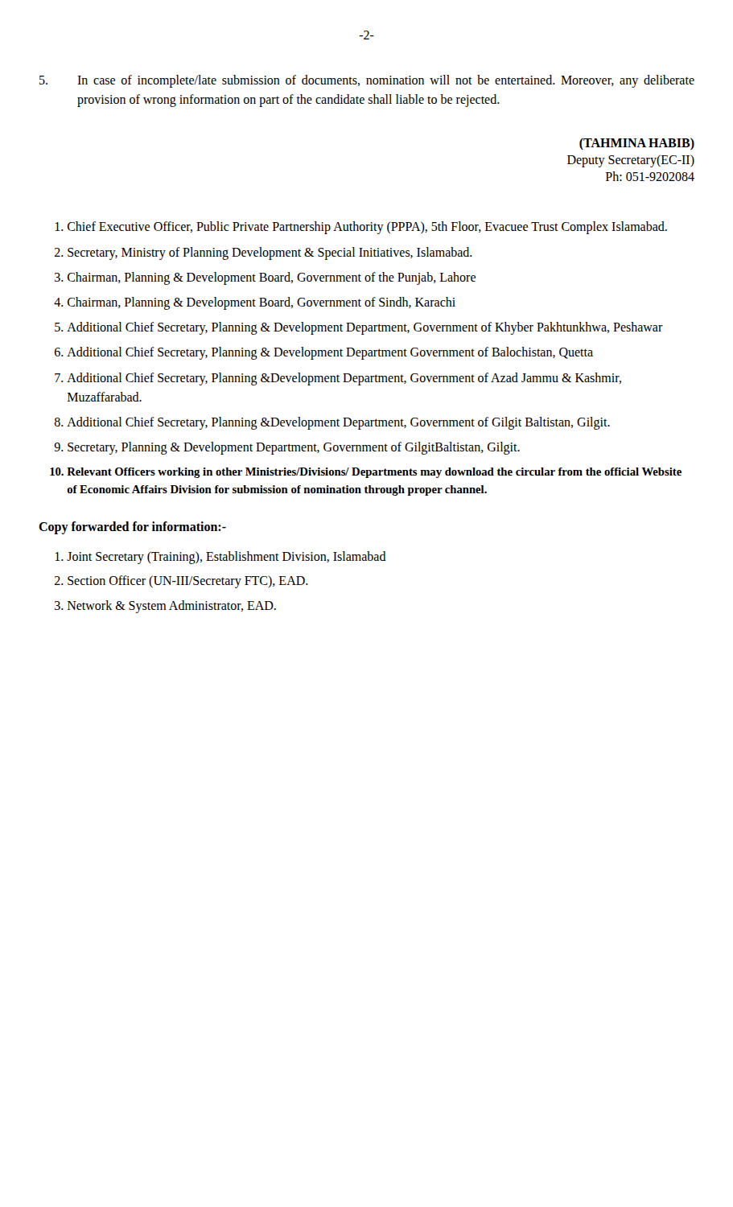-2-
5.
In case of incomplete/late submission of documents, nomination will not be entertained. Moreover, any deliberate provision of wrong information on part of the candidate shall liable to be rejected.
(TAHMINA HABIB)
Deputy Secretary(EC-II)
Ph: 051-9202084
Chief Executive Officer, Public Private Partnership Authority (PPPA), 5th Floor, Evacuee Trust Complex Islamabad.
Secretary, Ministry of Planning Development & Special Initiatives, Islamabad.
Chairman, Planning & Development Board, Government of the Punjab, Lahore
Chairman, Planning & Development Board, Government of Sindh, Karachi
Additional Chief Secretary, Planning & Development Department, Government of Khyber Pakhtunkhwa, Peshawar
Additional Chief Secretary, Planning & Development Department Government of Balochistan, Quetta
Additional Chief Secretary, Planning &Development Department, Government of Azad Jammu & Kashmir, Muzaffarabad.
Additional Chief Secretary, Planning &Development Department, Government of Gilgit Baltistan, Gilgit.
Secretary, Planning & Development Department, Government of GilgitBaltistan, Gilgit.
Relevant Officers working in other Ministries/Divisions/ Departments may download the circular from the official Website of Economic Affairs Division for submission of nomination through proper channel.
Copy forwarded for information:-
Joint Secretary (Training), Establishment Division, Islamabad
Section Officer (UN-III/Secretary FTC), EAD.
Network & System Administrator, EAD.